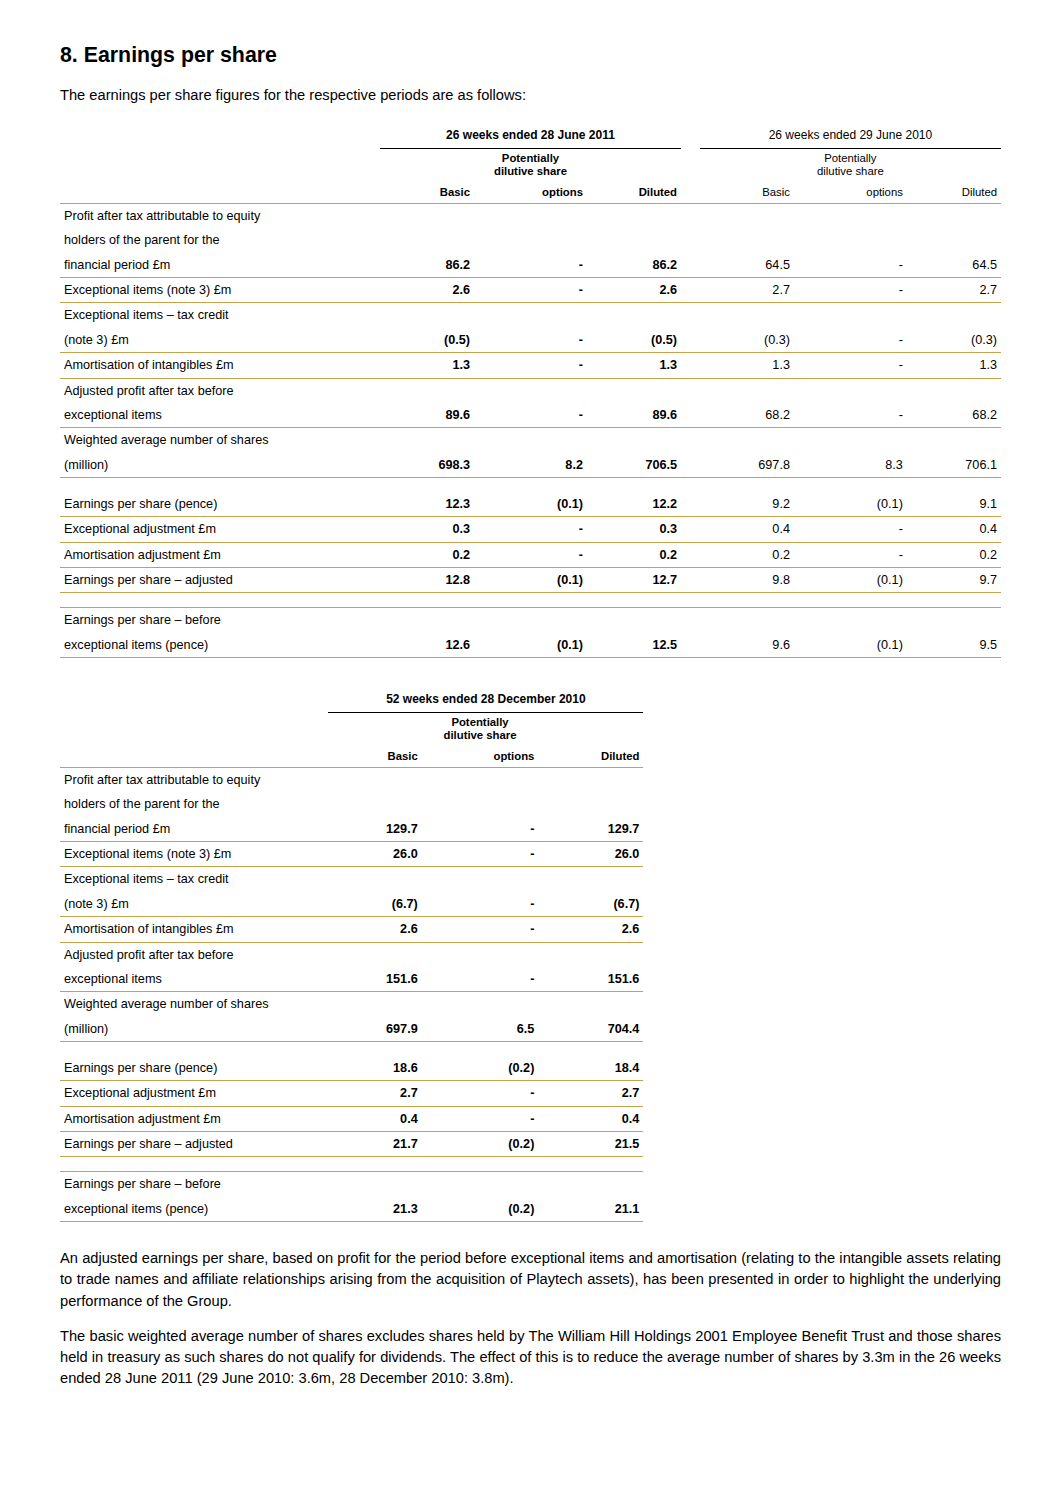8. Earnings per share
The earnings per share figures for the respective periods are as follows:
| | 26 weeks ended 28 June 2011 | | 26 weeks ended 29 June 2010 |
| --- | --- | --- | --- |
| | | Potentially dilutive share | | | | Potentially dilutive share | |
| | Basic | options | Diluted | | Basic | options | Diluted |
| Profit after tax attributable to equity | | | | | | | |
| holders of the parent for the | | | | | | | |
| financial period £m | 86.2 | - | 86.2 | | 64.5 | - | 64.5 |
| Exceptional items (note 3) £m | 2.6 | - | 2.6 | | 2.7 | - | 2.7 |
| Exceptional items – tax credit | | | | | | | |
| (note 3) £m | (0.5) | - | (0.5) | | (0.3) | - | (0.3) |
| Amortisation of intangibles £m | 1.3 | - | 1.3 | | 1.3 | - | 1.3 |
| Adjusted profit after tax before | | | | | | | |
| exceptional items | 89.6 | - | 89.6 | | 68.2 | - | 68.2 |
| Weighted average number of shares | | | | | | | |
| (million) | 698.3 | 8.2 | 706.5 | | 697.8 | 8.3 | 706.1 |
| Earnings per share (pence) | 12.3 | (0.1) | 12.2 | | 9.2 | (0.1) | 9.1 |
| Exceptional adjustment £m | 0.3 | - | 0.3 | | 0.4 | - | 0.4 |
| Amortisation adjustment £m | 0.2 | - | 0.2 | | 0.2 | - | 0.2 |
| Earnings per share – adjusted | 12.8 | (0.1) | 12.7 | | 9.8 | (0.1) | 9.7 |
| Earnings per share – before | | | | | | | |
| exceptional items (pence) | 12.6 | (0.1) | 12.5 | | 9.6 | (0.1) | 9.5 |
| | 52 weeks ended 28 December 2010 |
| --- | --- |
| | | Potentially dilutive share | |
| | Basic | options | Diluted |
| Profit after tax attributable to equity | | | |
| holders of the parent for the | | | |
| financial period £m | 129.7 | - | 129.7 |
| Exceptional items (note 3) £m | 26.0 | - | 26.0 |
| Exceptional items – tax credit | | | |
| (note 3) £m | (6.7) | - | (6.7) |
| Amortisation of intangibles £m | 2.6 | - | 2.6 |
| Adjusted profit after tax before | | | |
| exceptional items | 151.6 | - | 151.6 |
| Weighted average number of shares | | | |
| (million) | 697.9 | 6.5 | 704.4 |
| Earnings per share (pence) | 18.6 | (0.2) | 18.4 |
| Exceptional adjustment £m | 2.7 | - | 2.7 |
| Amortisation adjustment £m | 0.4 | - | 0.4 |
| Earnings per share – adjusted | 21.7 | (0.2) | 21.5 |
| Earnings per share – before | | | |
| exceptional items (pence) | 21.3 | (0.2) | 21.1 |
An adjusted earnings per share, based on profit for the period before exceptional items and amortisation (relating to the intangible assets relating to trade names and affiliate relationships arising from the acquisition of Playtech assets), has been presented in order to highlight the underlying performance of the Group.
The basic weighted average number of shares excludes shares held by The William Hill Holdings 2001 Employee Benefit Trust and those shares held in treasury as such shares do not qualify for dividends. The effect of this is to reduce the average number of shares by 3.3m in the 26 weeks ended 28 June 2011 (29 June 2010: 3.6m, 28 December 2010: 3.8m).